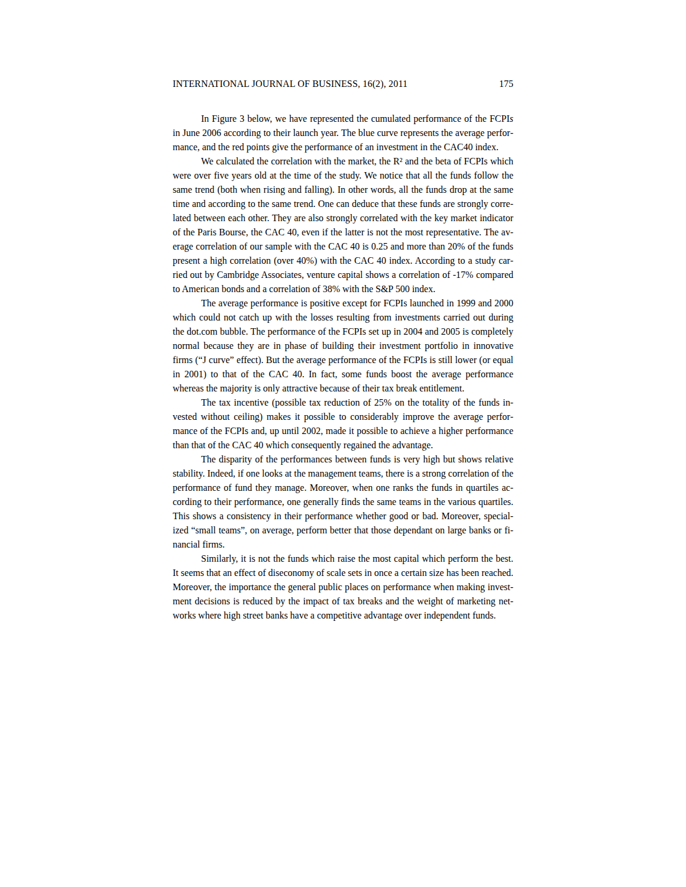INTERNATIONAL JOURNAL OF BUSINESS, 16(2), 2011 175
In Figure 3 below, we have represented the cumulated performance of the FCPIs in June 2006 according to their launch year. The blue curve represents the average performance, and the red points give the performance of an investment in the CAC40 index.
We calculated the correlation with the market, the R² and the beta of FCPIs which were over five years old at the time of the study. We notice that all the funds follow the same trend (both when rising and falling). In other words, all the funds drop at the same time and according to the same trend. One can deduce that these funds are strongly correlated between each other. They are also strongly correlated with the key market indicator of the Paris Bourse, the CAC 40, even if the latter is not the most representative. The average correlation of our sample with the CAC 40 is 0.25 and more than 20% of the funds present a high correlation (over 40%) with the CAC 40 index. According to a study carried out by Cambridge Associates, venture capital shows a correlation of -17% compared to American bonds and a correlation of 38% with the S&P 500 index.
The average performance is positive except for FCPIs launched in 1999 and 2000 which could not catch up with the losses resulting from investments carried out during the dot.com bubble. The performance of the FCPIs set up in 2004 and 2005 is completely normal because they are in phase of building their investment portfolio in innovative firms (“J curve” effect). But the average performance of the FCPIs is still lower (or equal in 2001) to that of the CAC 40. In fact, some funds boost the average performance whereas the majority is only attractive because of their tax break entitlement.
The tax incentive (possible tax reduction of 25% on the totality of the funds invested without ceiling) makes it possible to considerably improve the average performance of the FCPIs and, up until 2002, made it possible to achieve a higher performance than that of the CAC 40 which consequently regained the advantage.
The disparity of the performances between funds is very high but shows relative stability. Indeed, if one looks at the management teams, there is a strong correlation of the performance of fund they manage. Moreover, when one ranks the funds in quartiles according to their performance, one generally finds the same teams in the various quartiles. This shows a consistency in their performance whether good or bad. Moreover, specialized “small teams”, on average, perform better that those dependant on large banks or financial firms.
Similarly, it is not the funds which raise the most capital which perform the best. It seems that an effect of diseconomy of scale sets in once a certain size has been reached. Moreover, the importance the general public places on performance when making investment decisions is reduced by the impact of tax breaks and the weight of marketing networks where high street banks have a competitive advantage over independent funds.